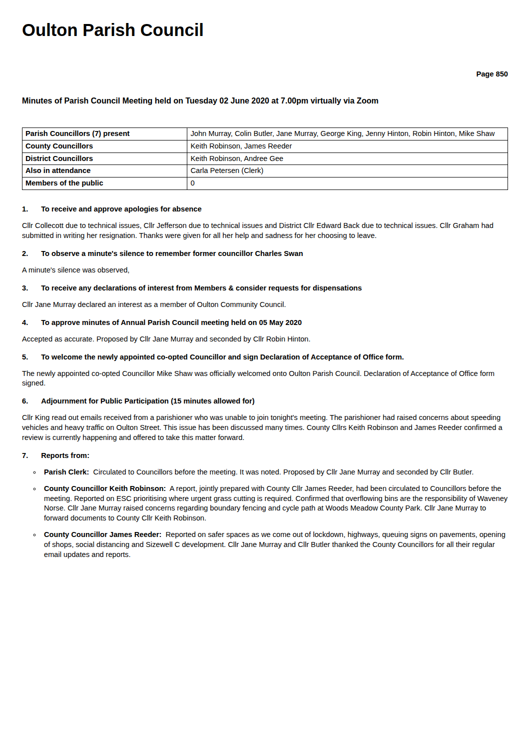Oulton Parish Council
Page 850
Minutes of Parish Council Meeting held on Tuesday 02 June 2020 at 7.00pm virtually via Zoom
| Parish Councillors (7) present | John Murray, Colin Butler, Jane Murray, George King, Jenny Hinton, Robin Hinton, Mike Shaw |
| County Councillors | Keith Robinson, James Reeder |
| District Councillors | Keith Robinson, Andree Gee |
| Also in attendance | Carla Petersen (Clerk) |
| Members of the public | 0 |
1. To receive and approve apologies for absence
Cllr Collecott due to technical issues, Cllr Jefferson due to technical issues and District Cllr Edward Back due to technical issues. Cllr Graham had submitted in writing her resignation. Thanks were given for all her help and sadness for her choosing to leave.
2. To observe a minute's silence to remember former councillor Charles Swan
A minute's silence was observed,
3. To receive any declarations of interest from Members & consider requests for dispensations
Cllr Jane Murray declared an interest as a member of Oulton Community Council.
4. To approve minutes of Annual Parish Council meeting held on 05 May 2020
Accepted as accurate. Proposed by Cllr Jane Murray and seconded by Cllr Robin Hinton.
5. To welcome the newly appointed co-opted Councillor and sign Declaration of Acceptance of Office form.
The newly appointed co-opted Councillor Mike Shaw was officially welcomed onto Oulton Parish Council. Declaration of Acceptance of Office form signed.
6. Adjournment for Public Participation (15 minutes allowed for)
Cllr King read out emails received from a parishioner who was unable to join tonight's meeting. The parishioner had raised concerns about speeding vehicles and heavy traffic on Oulton Street. This issue has been discussed many times. County Cllrs Keith Robinson and James Reeder confirmed a review is currently happening and offered to take this matter forward.
7. Reports from:
Parish Clerk: Circulated to Councillors before the meeting. It was noted. Proposed by Cllr Jane Murray and seconded by Cllr Butler.
County Councillor Keith Robinson: A report, jointly prepared with County Cllr James Reeder, had been circulated to Councillors before the meeting. Reported on ESC prioritising where urgent grass cutting is required. Confirmed that overflowing bins are the responsibility of Waveney Norse. Cllr Jane Murray raised concerns regarding boundary fencing and cycle path at Woods Meadow County Park. Cllr Jane Murray to forward documents to County Cllr Keith Robinson.
County Councillor James Reeder: Reported on safer spaces as we come out of lockdown, highways, queuing signs on pavements, opening of shops, social distancing and Sizewell C development. Cllr Jane Murray and Cllr Butler thanked the County Councillors for all their regular email updates and reports.